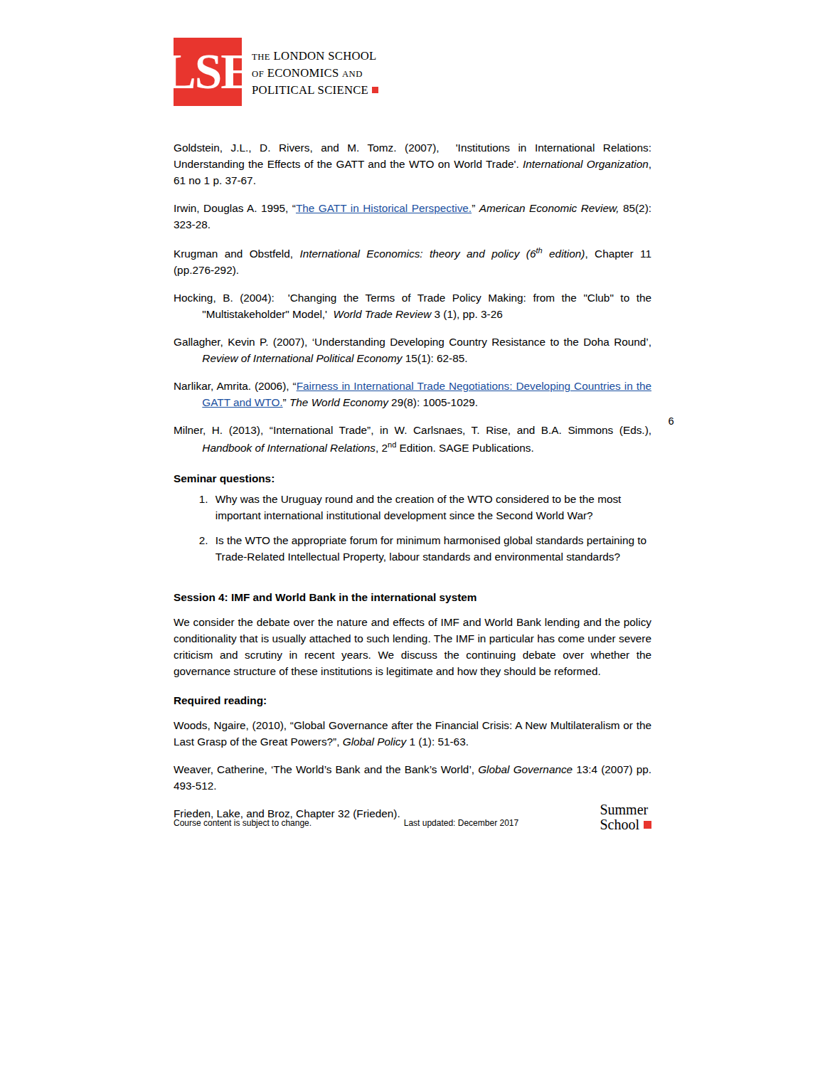LSE
THE LONDON SCHOOL
OF ECONOMICS AND
POLITICAL SCIENCE
6
Goldstein, J.L., D. Rivers, and M. Tomz. (2007), 'Institutions in International Relations: Understanding the Effects of the GATT and the WTO on World Trade'. International Organization, 61 no 1 p. 37-67.
Irwin, Douglas A. 1995, “The GATT in Historical Perspective.” American Economic Review, 85(2): 323-28.
Krugman and Obstfeld, International Economics: theory and policy (6th edition), Chapter 11 (pp.276-292).
Hocking, B. (2004): 'Changing the Terms of Trade Policy Making: from the "Club" to the "Multistakeholder" Model,' World Trade Review 3 (1), pp. 3-26
Gallagher, Kevin P. (2007), ‘Understanding Developing Country Resistance to the Doha Round’, Review of International Political Economy 15(1): 62-85.
Narlikar, Amrita. (2006), “Fairness in International Trade Negotiations: Developing Countries in the GATT and WTO.” The World Economy 29(8): 1005-1029.
Milner, H. (2013), “International Trade”, in W. Carlsnaes, T. Rise, and B.A. Simmons (Eds.), Handbook of International Relations, 2nd Edition. SAGE Publications.
Seminar questions:
Why was the Uruguay round and the creation of the WTO considered to be the most important international institutional development since the Second World War?
Is the WTO the appropriate forum for minimum harmonised global standards pertaining to Trade-Related Intellectual Property, labour standards and environmental standards?
Session 4: IMF and World Bank in the international system
We consider the debate over the nature and effects of IMF and World Bank lending and the policy conditionality that is usually attached to such lending. The IMF in particular has come under severe criticism and scrutiny in recent years. We discuss the continuing debate over whether the governance structure of these institutions is legitimate and how they should be reformed.
Required reading:
Woods, Ngaire, (2010), “Global Governance after the Financial Crisis: A New Multilateralism or the Last Grasp of the Great Powers?”, Global Policy 1 (1): 51-63.
Weaver, Catherine, ‘The World’s Bank and the Bank’s World’, Global Governance 13:4 (2007) pp. 493-512.
Frieden, Lake, and Broz, Chapter 32 (Frieden).
Course content is subject to change. Last updated: December 2017
Summer
School